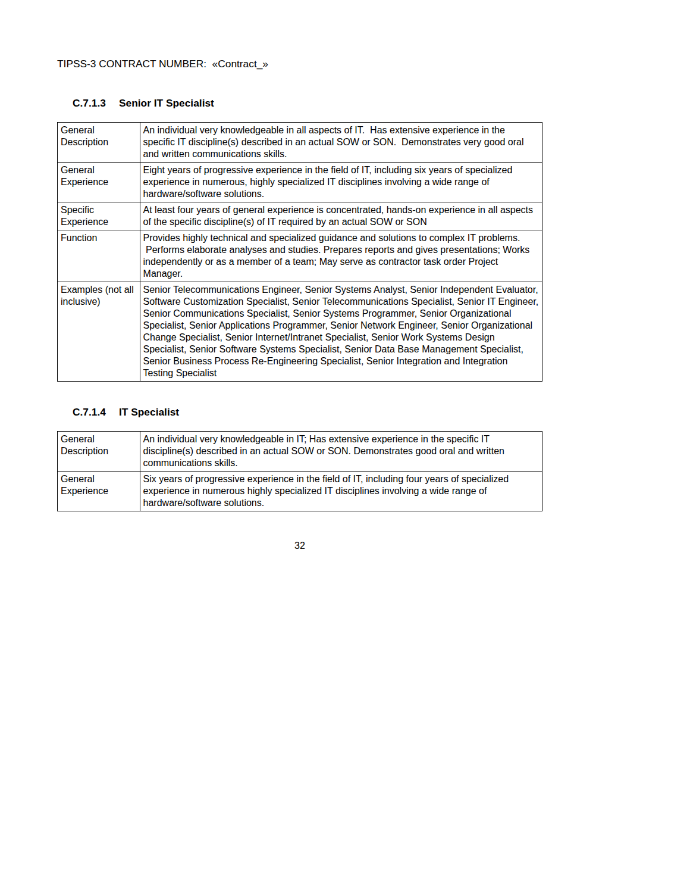TIPSS-3 CONTRACT NUMBER: «Contract_»
C.7.1.3 Senior IT Specialist
| General Description | An individual very knowledgeable in all aspects of IT. Has extensive experience in the specific IT discipline(s) described in an actual SOW or SON. Demonstrates very good oral and written communications skills. |
| General Experience | Eight years of progressive experience in the field of IT, including six years of specialized experience in numerous, highly specialized IT disciplines involving a wide range of hardware/software solutions. |
| Specific Experience | At least four years of general experience is concentrated, hands-on experience in all aspects of the specific discipline(s) of IT required by an actual SOW or SON |
| Function | Provides highly technical and specialized guidance and solutions to complex IT problems. Performs elaborate analyses and studies. Prepares reports and gives presentations; Works independently or as a member of a team; May serve as contractor task order Project Manager. |
| Examples (not all inclusive) | Senior Telecommunications Engineer, Senior Systems Analyst, Senior Independent Evaluator, Software Customization Specialist, Senior Telecommunications Specialist, Senior IT Engineer, Senior Communications Specialist, Senior Systems Programmer, Senior Organizational Specialist, Senior Applications Programmer, Senior Network Engineer, Senior Organizational Change Specialist, Senior Internet/Intranet Specialist, Senior Work Systems Design Specialist, Senior Software Systems Specialist, Senior Data Base Management Specialist, Senior Business Process Re-Engineering Specialist, Senior Integration and Integration Testing Specialist |
C.7.1.4 IT Specialist
| General Description | An individual very knowledgeable in IT; Has extensive experience in the specific IT discipline(s) described in an actual SOW or SON. Demonstrates good oral and written communications skills. |
| General Experience | Six years of progressive experience in the field of IT, including four years of specialized experience in numerous highly specialized IT disciplines involving a wide range of hardware/software solutions. |
32